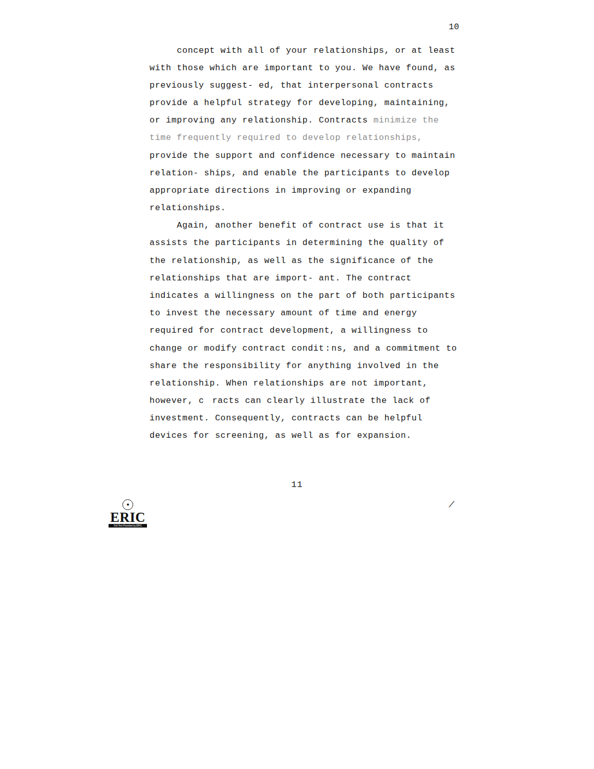10
concept with all of your relationships, or at least with those which are important to you. We have found, as previously suggest‑ ed, that interpersonal contracts provide a helpful strategy for developing, maintaining, or improving any relationship. Contracts minimize the time frequently required to develop relationships, provide the support and confidence necessary to maintain relation‑ ships, and enable the participants to develop appropriate directions in improving or expanding relationships.
Again, another benefit of contract use is that it assists the participants in determining the quality of the relationship, as well as the significance of the relationships that are import‑ ant. The contract indicates a willingness on the part of both participants to invest the necessary amount of time and energy required for contract development, a willingness to change or modify contract condit : ns, and a commitment to share the responsibility for anything involved in the relationship. When relationships are not important, however, c    racts can clearly illustrate the lack of investment. Consequently, contracts can be helpful devices for screening, as well as for expansion.
11
/
● ERIC Full Text Provided by ERIC